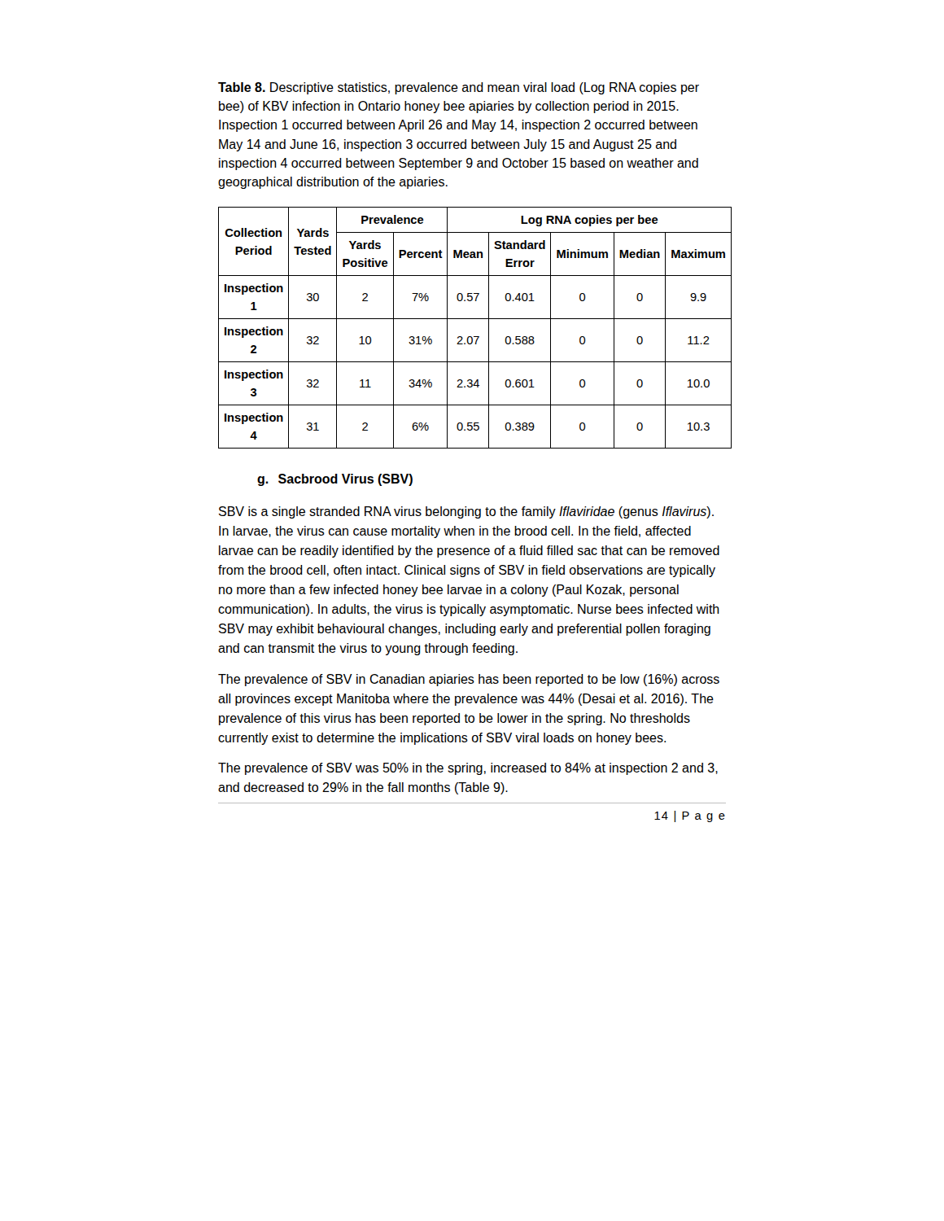Table 8. Descriptive statistics, prevalence and mean viral load (Log RNA copies per bee) of KBV infection in Ontario honey bee apiaries by collection period in 2015. Inspection 1 occurred between April 26 and May 14, inspection 2 occurred between May 14 and June 16, inspection 3 occurred between July 15 and August 25 and inspection 4 occurred between September 9 and October 15 based on weather and geographical distribution of the apiaries.
| Collection Period | Yards Tested | Prevalence | Log RNA copies per bee |
| --- | --- | --- | --- |
| Yards Positive | Percent | Mean | Standard Error | Minimum | Median | Maximum |
| Inspection 1 | 30 | 2 | 7% | 0.57 | 0.401 | 0 | 0 | 9.9 |
| Inspection 2 | 32 | 10 | 31% | 2.07 | 0.588 | 0 | 0 | 11.2 |
| Inspection 3 | 32 | 11 | 34% | 2.34 | 0.601 | 0 | 0 | 10.0 |
| Inspection 4 | 31 | 2 | 6% | 0.55 | 0.389 | 0 | 0 | 10.3 |
g. Sacbrood Virus (SBV)
SBV is a single stranded RNA virus belonging to the family Iflaviridae (genus Iflavirus). In larvae, the virus can cause mortality when in the brood cell. In the field, affected larvae can be readily identified by the presence of a fluid filled sac that can be removed from the brood cell, often intact. Clinical signs of SBV in field observations are typically no more than a few infected honey bee larvae in a colony (Paul Kozak, personal communication). In adults, the virus is typically asymptomatic. Nurse bees infected with SBV may exhibit behavioural changes, including early and preferential pollen foraging and can transmit the virus to young through feeding.
The prevalence of SBV in Canadian apiaries has been reported to be low (16%) across all provinces except Manitoba where the prevalence was 44% (Desai et al. 2016). The prevalence of this virus has been reported to be lower in the spring. No thresholds currently exist to determine the implications of SBV viral loads on honey bees.
The prevalence of SBV was 50% in the spring, increased to 84% at inspection 2 and 3, and decreased to 29% in the fall months (Table 9).
14 | P a g e